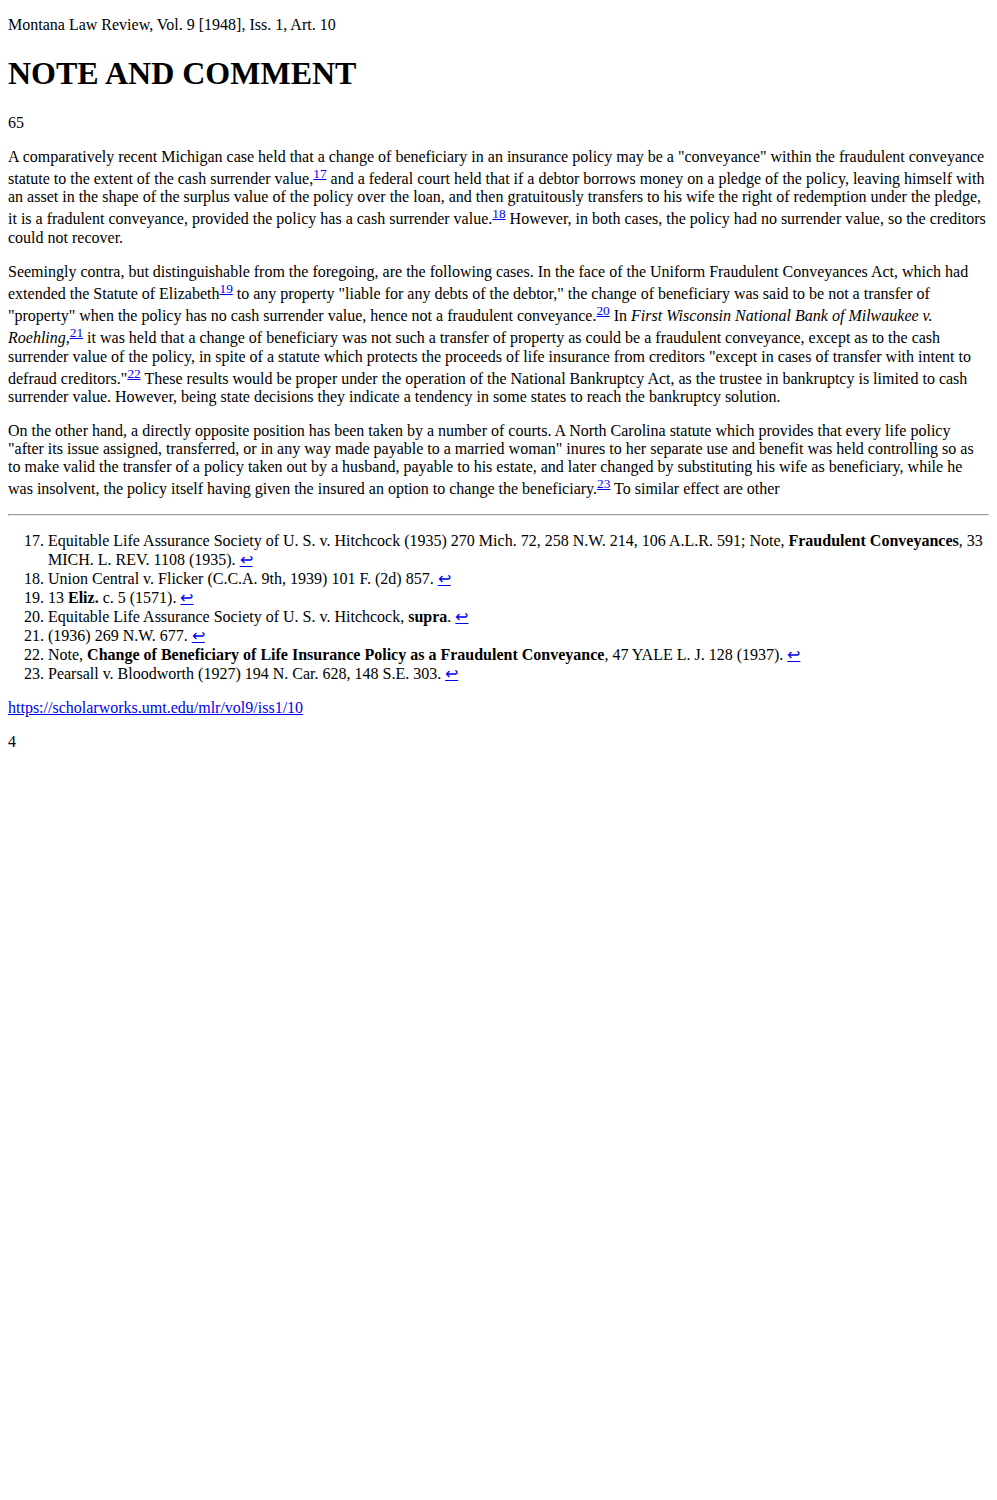Montana Law Review, Vol. 9 [1948], Iss. 1, Art. 10
NOTE AND COMMENT
65
A comparatively recent Michigan case held that a change of beneficiary in an insurance policy may be a "conveyance" within the fraudulent conveyance statute to the extent of the cash surrender value,17 and a federal court held that if a debtor borrows money on a pledge of the policy, leaving himself with an asset in the shape of the surplus value of the policy over the loan, and then gratuitously transfers to his wife the right of redemption under the pledge, it is a fradulent conveyance, provided the policy has a cash surrender value.18 However, in both cases, the policy had no surrender value, so the creditors could not recover.
Seemingly contra, but distinguishable from the foregoing, are the following cases. In the face of the Uniform Fraudulent Conveyances Act, which had extended the Statute of Elizabeth19 to any property "liable for any debts of the debtor," the change of beneficiary was said to be not a transfer of "property" when the policy has no cash surrender value, hence not a fraudulent conveyance.20 In First Wisconsin National Bank of Milwaukee v. Roehling,21 it was held that a change of beneficiary was not such a transfer of property as could be a fraudulent conveyance, except as to the cash surrender value of the policy, in spite of a statute which protects the proceeds of life insurance from creditors "except in cases of transfer with intent to defraud creditors."22 These results would be proper under the operation of the National Bankruptcy Act, as the trustee in bankruptcy is limited to cash surrender value. However, being state decisions they indicate a tendency in some states to reach the bankruptcy solution.
On the other hand, a directly opposite position has been taken by a number of courts. A North Carolina statute which provides that every life policy "after its issue assigned, transferred, or in any way made payable to a married woman" inures to her separate use and benefit was held controlling so as to make valid the transfer of a policy taken out by a husband, payable to his estate, and later changed by substituting his wife as beneficiary, while he was insolvent, the policy itself having given the insured an option to change the beneficiary.23 To similar effect are other
Equitable Life Assurance Society of U. S. v. Hitchcock (1935) 270 Mich. 72, 258 N.W. 214, 106 A.L.R. 591; Note, Fraudulent Conveyances, 33 MICH. L. REV. 1108 (1935). ↩
Union Central v. Flicker (C.C.A. 9th, 1939) 101 F. (2d) 857. ↩
13 Eliz. c. 5 (1571). ↩
Equitable Life Assurance Society of U. S. v. Hitchcock, supra. ↩
(1936) 269 N.W. 677. ↩
Note, Change of Beneficiary of Life Insurance Policy as a Fraudulent Conveyance, 47 YALE L. J. 128 (1937). ↩
Pearsall v. Bloodworth (1927) 194 N. Car. 628, 148 S.E. 303. ↩
https://scholarworks.umt.edu/mlr/vol9/iss1/10
4